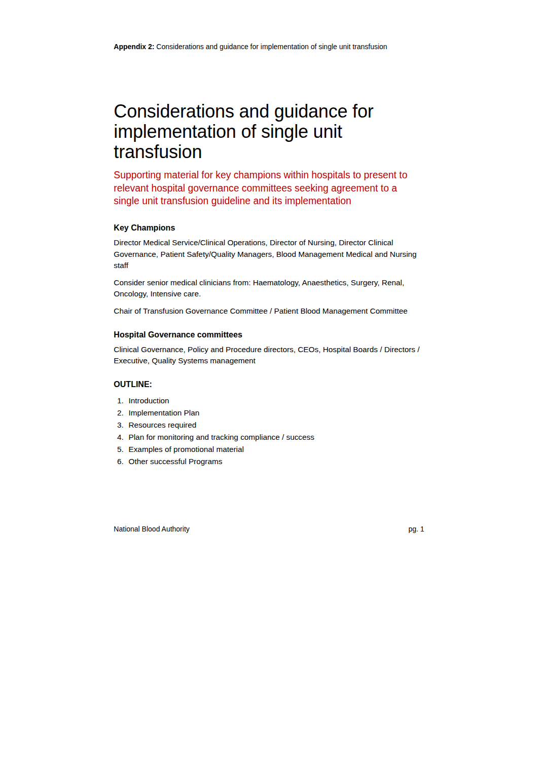Appendix 2: Considerations and guidance for implementation of single unit transfusion
Considerations and guidance for
implementation of single unit transfusion
Supporting material for key champions within hospitals to present to relevant hospital governance committees seeking agreement to a single unit transfusion guideline and its implementation
Key Champions
Director Medical Service/Clinical Operations, Director of Nursing, Director Clinical Governance, Patient Safety/Quality Managers, Blood Management Medical and Nursing staff
Consider senior medical clinicians from: Haematology, Anaesthetics, Surgery, Renal, Oncology, Intensive care.
Chair of Transfusion Governance Committee / Patient Blood Management Committee
Hospital Governance committees
Clinical Governance, Policy and Procedure directors, CEOs, Hospital Boards / Directors / Executive, Quality Systems management
OUTLINE:
Introduction
Implementation Plan
Resources required
Plan for monitoring and tracking compliance / success
Examples of promotional material
Other successful Programs
National Blood Authority pg. 1